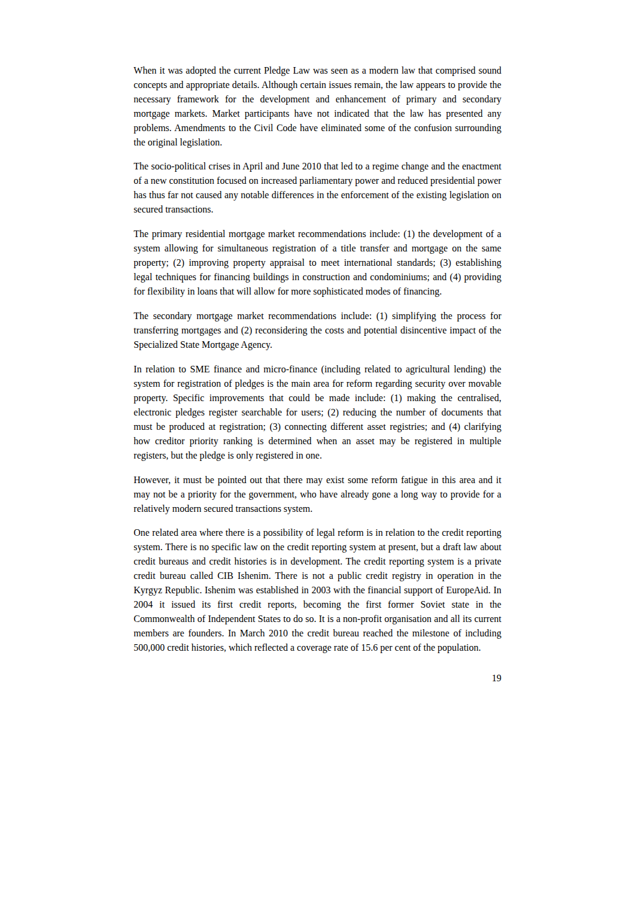When it was adopted the current Pledge Law was seen as a modern law that comprised sound concepts and appropriate details. Although certain issues remain, the law appears to provide the necessary framework for the development and enhancement of primary and secondary mortgage markets. Market participants have not indicated that the law has presented any problems. Amendments to the Civil Code have eliminated some of the confusion surrounding the original legislation.
The socio-political crises in April and June 2010 that led to a regime change and the enactment of a new constitution focused on increased parliamentary power and reduced presidential power has thus far not caused any notable differences in the enforcement of the existing legislation on secured transactions.
The primary residential mortgage market recommendations include: (1) the development of a system allowing for simultaneous registration of a title transfer and mortgage on the same property; (2) improving property appraisal to meet international standards; (3) establishing legal techniques for financing buildings in construction and condominiums; and (4) providing for flexibility in loans that will allow for more sophisticated modes of financing.
The secondary mortgage market recommendations include: (1) simplifying the process for transferring mortgages and (2) reconsidering the costs and potential disincentive impact of the Specialized State Mortgage Agency.
In relation to SME finance and micro-finance (including related to agricultural lending) the system for registration of pledges is the main area for reform regarding security over movable property. Specific improvements that could be made include: (1) making the centralised, electronic pledges register searchable for users; (2) reducing the number of documents that must be produced at registration; (3) connecting different asset registries; and (4) clarifying how creditor priority ranking is determined when an asset may be registered in multiple registers, but the pledge is only registered in one.
However, it must be pointed out that there may exist some reform fatigue in this area and it may not be a priority for the government, who have already gone a long way to provide for a relatively modern secured transactions system.
One related area where there is a possibility of legal reform is in relation to the credit reporting system. There is no specific law on the credit reporting system at present, but a draft law about credit bureaus and credit histories is in development. The credit reporting system is a private credit bureau called CIB Ishenim. There is not a public credit registry in operation in the Kyrgyz Republic. Ishenim was established in 2003 with the financial support of EuropeAid. In 2004 it issued its first credit reports, becoming the first former Soviet state in the Commonwealth of Independent States to do so. It is a non-profit organisation and all its current members are founders. In March 2010 the credit bureau reached the milestone of including 500,000 credit histories, which reflected a coverage rate of 15.6 per cent of the population.
19